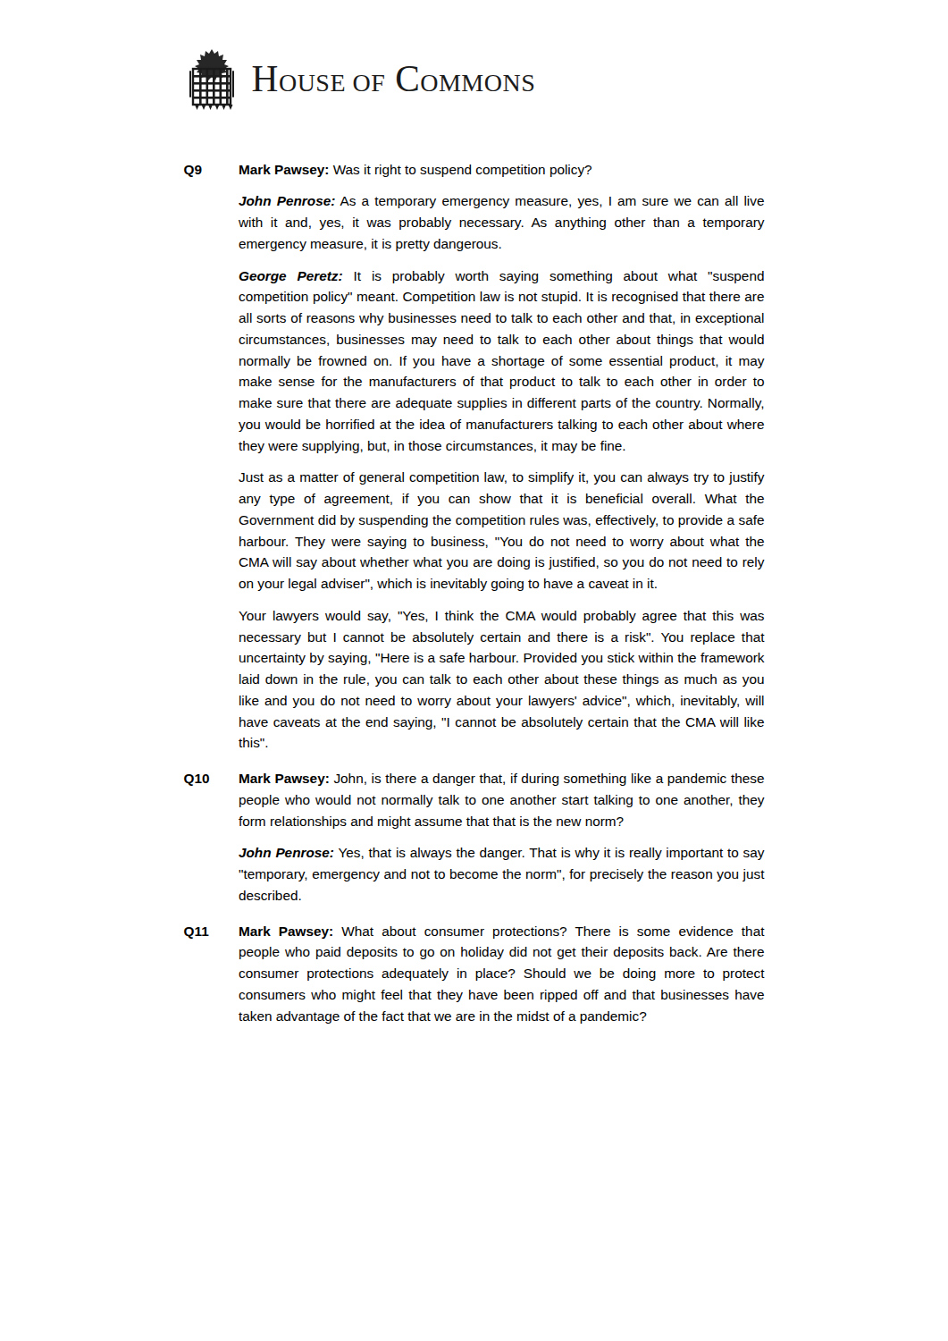HOUSE OF COMMONS
Q9
Mark Pawsey: Was it right to suspend competition policy?
John Penrose: As a temporary emergency measure, yes, I am sure we can all live with it and, yes, it was probably necessary. As anything other than a temporary emergency measure, it is pretty dangerous.
George Peretz: It is probably worth saying something about what "suspend competition policy" meant. Competition law is not stupid. It is recognised that there are all sorts of reasons why businesses need to talk to each other and that, in exceptional circumstances, businesses may need to talk to each other about things that would normally be frowned on. If you have a shortage of some essential product, it may make sense for the manufacturers of that product to talk to each other in order to make sure that there are adequate supplies in different parts of the country. Normally, you would be horrified at the idea of manufacturers talking to each other about where they were supplying, but, in those circumstances, it may be fine.
Just as a matter of general competition law, to simplify it, you can always try to justify any type of agreement, if you can show that it is beneficial overall. What the Government did by suspending the competition rules was, effectively, to provide a safe harbour. They were saying to business, "You do not need to worry about what the CMA will say about whether what you are doing is justified, so you do not need to rely on your legal adviser", which is inevitably going to have a caveat in it.
Your lawyers would say, "Yes, I think the CMA would probably agree that this was necessary but I cannot be absolutely certain and there is a risk". You replace that uncertainty by saying, "Here is a safe harbour. Provided you stick within the framework laid down in the rule, you can talk to each other about these things as much as you like and you do not need to worry about your lawyers' advice", which, inevitably, will have caveats at the end saying, "I cannot be absolutely certain that the CMA will like this".
Q10
Mark Pawsey: John, is there a danger that, if during something like a pandemic these people who would not normally talk to one another start talking to one another, they form relationships and might assume that that is the new norm?
John Penrose: Yes, that is always the danger. That is why it is really important to say "temporary, emergency and not to become the norm", for precisely the reason you just described.
Q11
Mark Pawsey: What about consumer protections? There is some evidence that people who paid deposits to go on holiday did not get their deposits back. Are there consumer protections adequately in place? Should we be doing more to protect consumers who might feel that they have been ripped off and that businesses have taken advantage of the fact that we are in the midst of a pandemic?